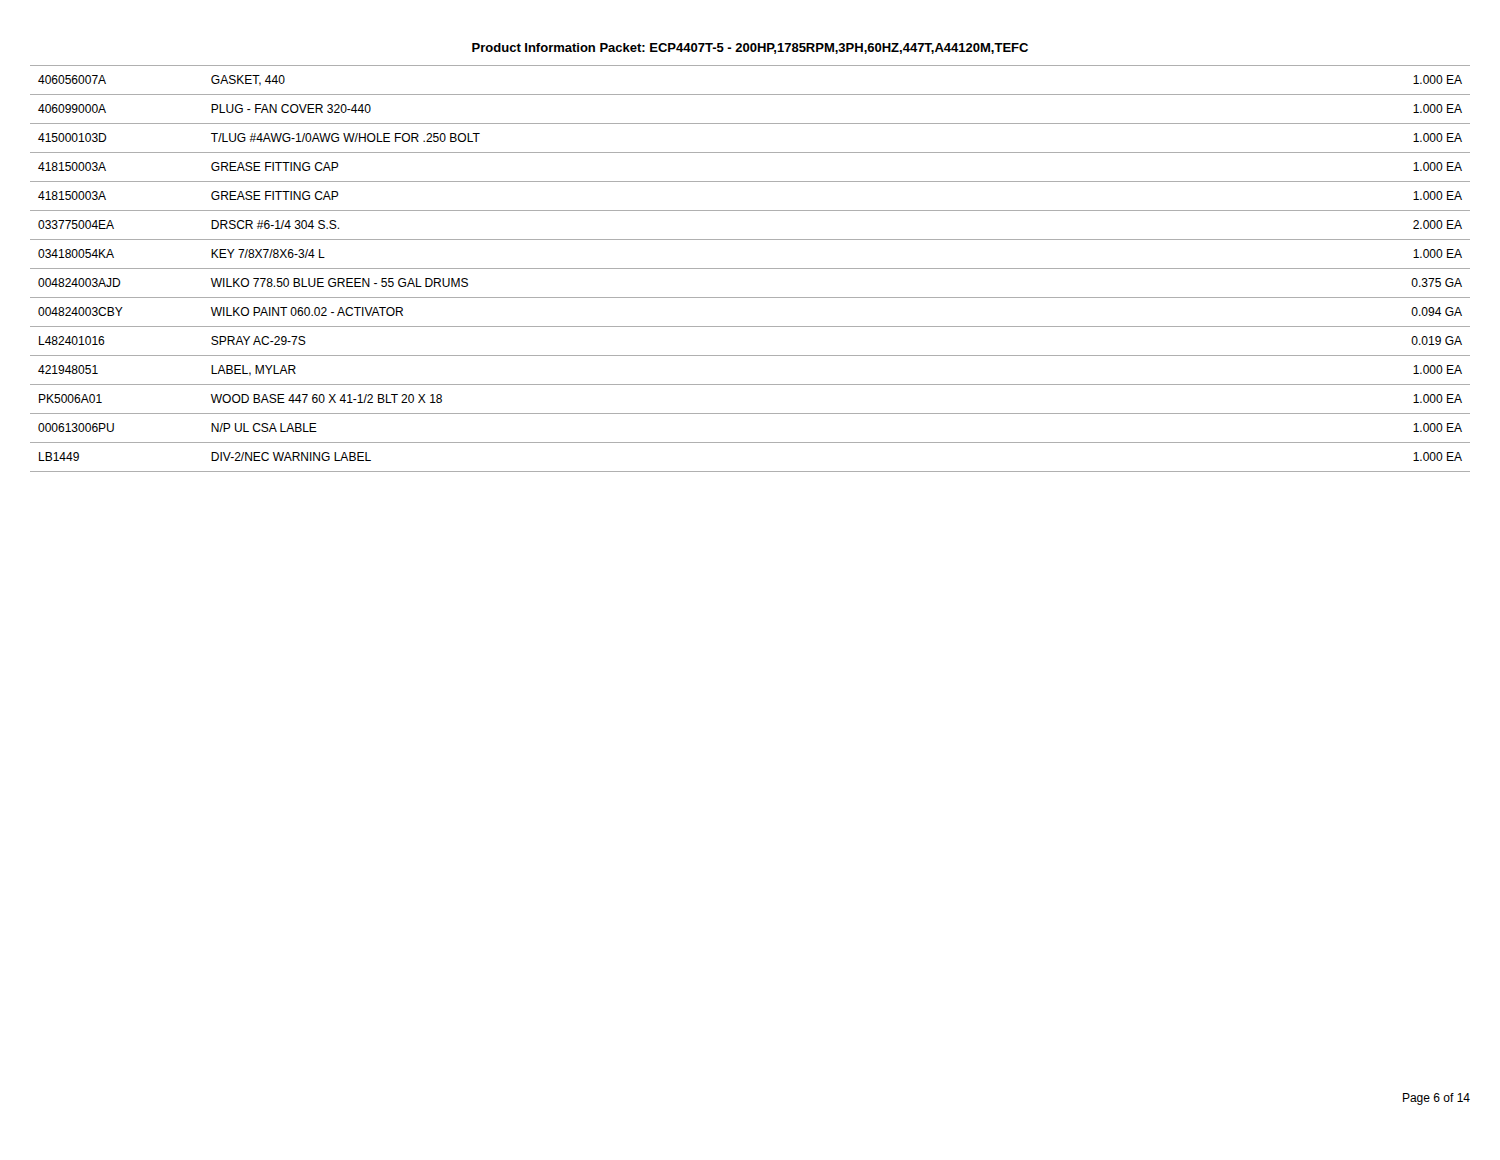Product Information Packet: ECP4407T-5 - 200HP,1785RPM,3PH,60HZ,447T,A44120M,TEFC
| 406056007A | GASKET, 440 | 1.000 EA |
| 406099000A | PLUG - FAN COVER 320-440 | 1.000 EA |
| 415000103D | T/LUG #4AWG-1/0AWG W/HOLE FOR .250 BOLT | 1.000 EA |
| 418150003A | GREASE FITTING CAP | 1.000 EA |
| 418150003A | GREASE FITTING CAP | 1.000 EA |
| 033775004EA | DRSCR #6-1/4 304 S.S. | 2.000 EA |
| 034180054KA | KEY 7/8X7/8X6-3/4 L | 1.000 EA |
| 004824003AJD | WILKO 778.50 BLUE GREEN - 55 GAL DRUMS | 0.375 GA |
| 004824003CBY | WILKO PAINT 060.02 - ACTIVATOR | 0.094 GA |
| L482401016 | SPRAY AC-29-7S | 0.019 GA |
| 421948051 | LABEL, MYLAR | 1.000 EA |
| PK5006A01 | WOOD BASE 447 60 X 41-1/2 BLT 20 X 18 | 1.000 EA |
| 000613006PU | N/P UL CSA LABLE | 1.000 EA |
| LB1449 | DIV-2/NEC WARNING LABEL | 1.000 EA |
Page 6 of 14